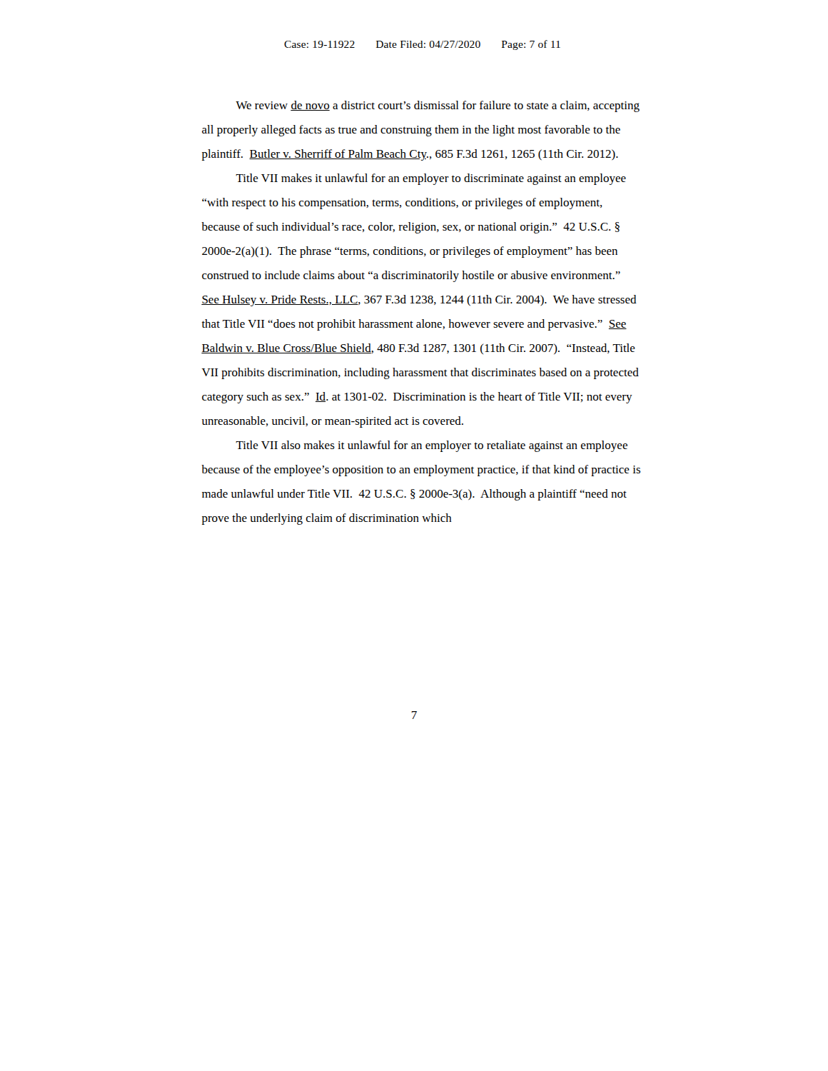Case: 19-11922 Date Filed: 04/27/2020 Page: 7 of 11
We review de novo a district court’s dismissal for failure to state a claim, accepting all properly alleged facts as true and construing them in the light most favorable to the plaintiff. Butler v. Sherriff of Palm Beach Cty., 685 F.3d 1261, 1265 (11th Cir. 2012).
Title VII makes it unlawful for an employer to discriminate against an employee “with respect to his compensation, terms, conditions, or privileges of employment, because of such individual’s race, color, religion, sex, or national origin.” 42 U.S.C. § 2000e-2(a)(1). The phrase “terms, conditions, or privileges of employment” has been construed to include claims about “a discriminatorily hostile or abusive environment.” See Hulsey v. Pride Rests., LLC, 367 F.3d 1238, 1244 (11th Cir. 2004). We have stressed that Title VII “does not prohibit harassment alone, however severe and pervasive.” See Baldwin v. Blue Cross/Blue Shield, 480 F.3d 1287, 1301 (11th Cir. 2007). “Instead, Title VII prohibits discrimination, including harassment that discriminates based on a protected category such as sex.” Id. at 1301-02. Discrimination is the heart of Title VII; not every unreasonable, uncivil, or mean-spirited act is covered.
Title VII also makes it unlawful for an employer to retaliate against an employee because of the employee’s opposition to an employment practice, if that kind of practice is made unlawful under Title VII. 42 U.S.C. § 2000e-3(a). Although a plaintiff “need not prove the underlying claim of discrimination which
7